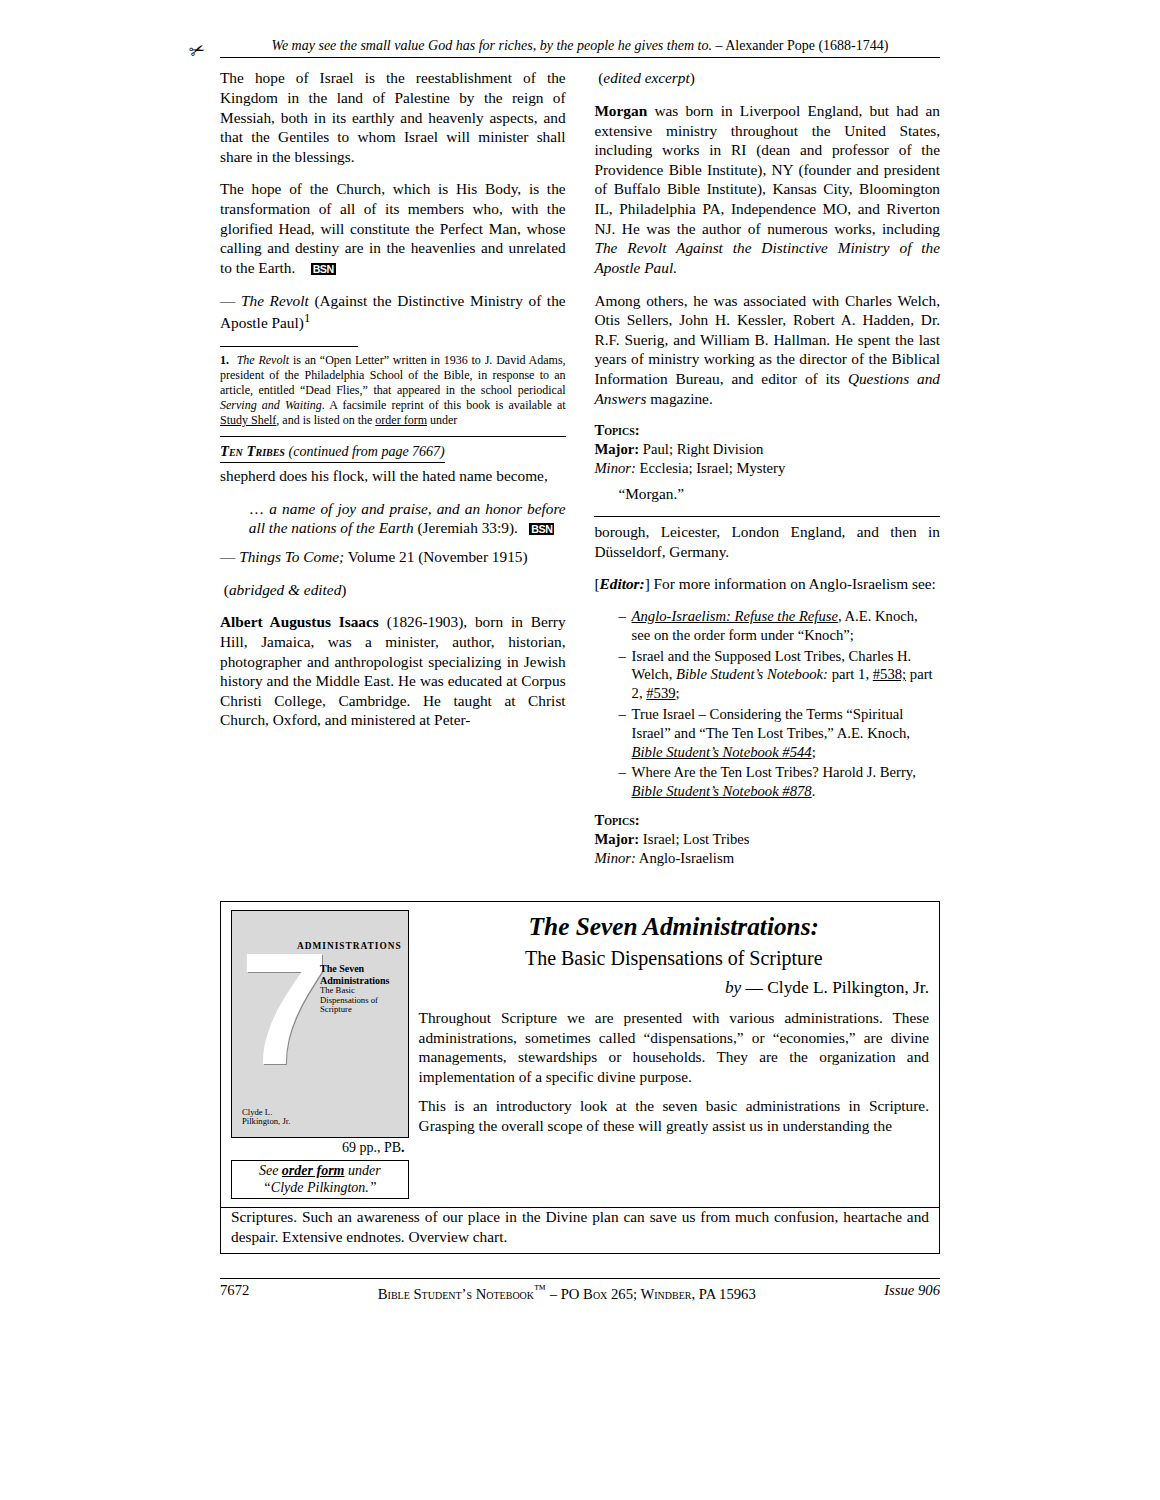✂
We may see the small value God has for riches, by the people he gives them to. – Alexander Pope (1688-1744)
The hope of Israel is the reestablishment of the Kingdom in the land of Palestine by the reign of Messiah, both in its earthly and heavenly aspects, and that the Gentiles to whom Israel will minister shall share in the blessings.
The hope of the Church, which is His Body, is the transformation of all of its members who, with the glorified Head, will constitute the Perfect Man, whose calling and destiny are in the heavenlies and unrelated to the Earth. BSN
— The Revolt (Against the Distinctive Ministry of the Apostle Paul)1
1. The Revolt is an “Open Letter” written in 1936 to J. David Adams, president of the Philadelphia School of the Bible, in response to an article, entitled “Dead Flies,” that appeared in the school periodical Serving and Waiting. A facsimile reprint of this book is available at Study Shelf, and is listed on the order form under
Ten Tribes (continued from page 7667)
shepherd does his flock, will the hated name become,
… a name of joy and praise, and an honor before all the nations of the Earth (Jeremiah 33:9). BSN
— Things To Come; Volume 21 (November 1915)
(abridged & edited)
Albert Augustus Isaacs (1826-1903), born in Berry Hill, Jamaica, was a minister, author, historian, photographer and anthropologist specializing in Jewish history and the Middle East. He was educated at Corpus Christi College, Cambridge. He taught at Christ Church, Oxford, and ministered at Peter-
(edited excerpt)
Morgan was born in Liverpool England, but had an extensive ministry throughout the United States, including works in RI (dean and professor of the Providence Bible Institute), NY (founder and president of Buffalo Bible Institute), Kansas City, Bloomington IL, Philadelphia PA, Independence MO, and Riverton NJ. He was the author of numerous works, including The Revolt Against the Distinctive Ministry of the Apostle Paul.
Among others, he was associated with Charles Welch, Otis Sellers, John H. Kessler, Robert A. Hadden, Dr. R.F. Suerig, and William B. Hallman. He spent the last years of ministry working as the director of the Biblical Information Bureau, and editor of its Questions and Answers magazine.
Topics:
Major: Paul; Right Division
Minor: Ecclesia; Israel; Mystery
“Morgan.”
borough, Leicester, London England, and then in Düsseldorf, Germany.
[Editor:] For more information on Anglo-Israelism see:
Anglo-Israelism: Refuse the Refuse, A.E. Knoch, see on the order form under “Knoch”;
Israel and the Supposed Lost Tribes, Charles H. Welch, Bible Student’s Notebook: part 1, #538; part 2, #539;
True Israel – Considering the Terms “Spiritual Israel” and “The Ten Lost Tribes,” A.E. Knoch, Bible Student’s Notebook #544;
Where Are the Ten Lost Tribes? Harold J. Berry, Bible Student’s Notebook #878.
Topics:
Major: Israel; Lost Tribes
Minor: Anglo-Israelism
ADMINISTRATIONS
7
The Seven Administrations
The Basic Dispensations of Scripture
Clyde L.
Pilkington, Jr.
69 pp., PB.
See order form under
“Clyde Pilkington.”
The Seven Administrations:
The Basic Dispensations of Scripture
by — Clyde L. Pilkington, Jr.
Throughout Scripture we are presented with various administrations. These administrations, sometimes called “dispensations,” or “economies,” are divine managements, stewardships or households. They are the organization and implementation of a specific divine purpose.
This is an introductory look at the seven basic administrations in Scripture. Grasping the overall scope of these will greatly assist us in understanding the
Scriptures. Such an awareness of our place in the Divine plan can save us from much confusion, heartache and despair. Extensive endnotes. Overview chart.
7672
Bible Student’s Notebook™ – PO Box 265; Windber, PA 15963
Issue 906